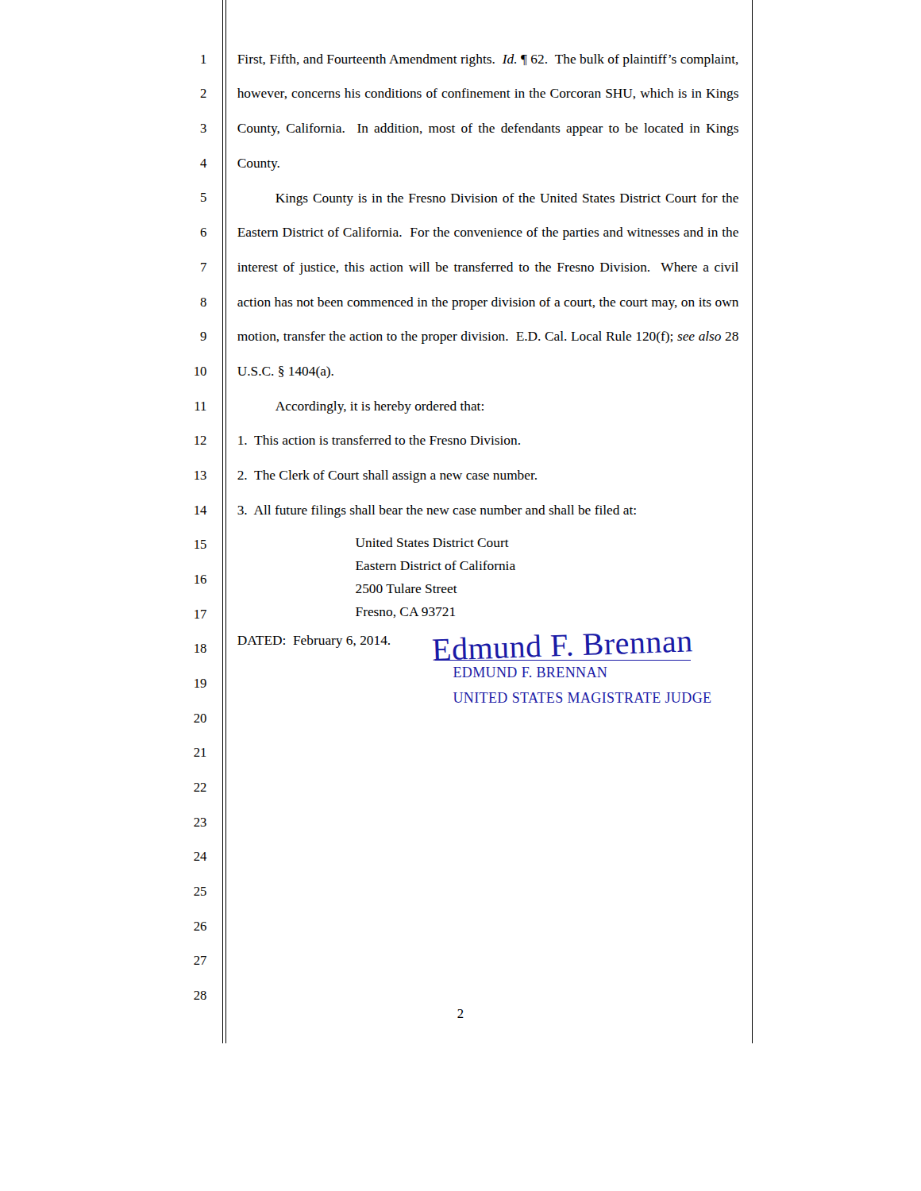1
2
3
4
5
6
7
8
9
10
11
12
13
14
15
16
17
18
19
20
21
22
23
24
25
26
27
28
First, Fifth, and Fourteenth Amendment rights. Id. ¶ 62. The bulk of plaintiff’s complaint, however, concerns his conditions of confinement in the Corcoran SHU, which is in Kings County, California. In addition, most of the defendants appear to be located in Kings County.
Kings County is in the Fresno Division of the United States District Court for the Eastern District of California. For the convenience of the parties and witnesses and in the interest of justice, this action will be transferred to the Fresno Division. Where a civil action has not been commenced in the proper division of a court, the court may, on its own motion, transfer the action to the proper division. E.D. Cal. Local Rule 120(f); see also 28 U.S.C. § 1404(a).
Accordingly, it is hereby ordered that:
1. This action is transferred to the Fresno Division.
2. The Clerk of Court shall assign a new case number.
3. All future filings shall bear the new case number and shall be filed at:
United States District Court
Eastern District of California
2500 Tulare Street
Fresno, CA 93721
DATED: February 6, 2014.
Edmund F. Brennan
EDMUND F. BRENNAN
UNITED STATES MAGISTRATE JUDGE
2